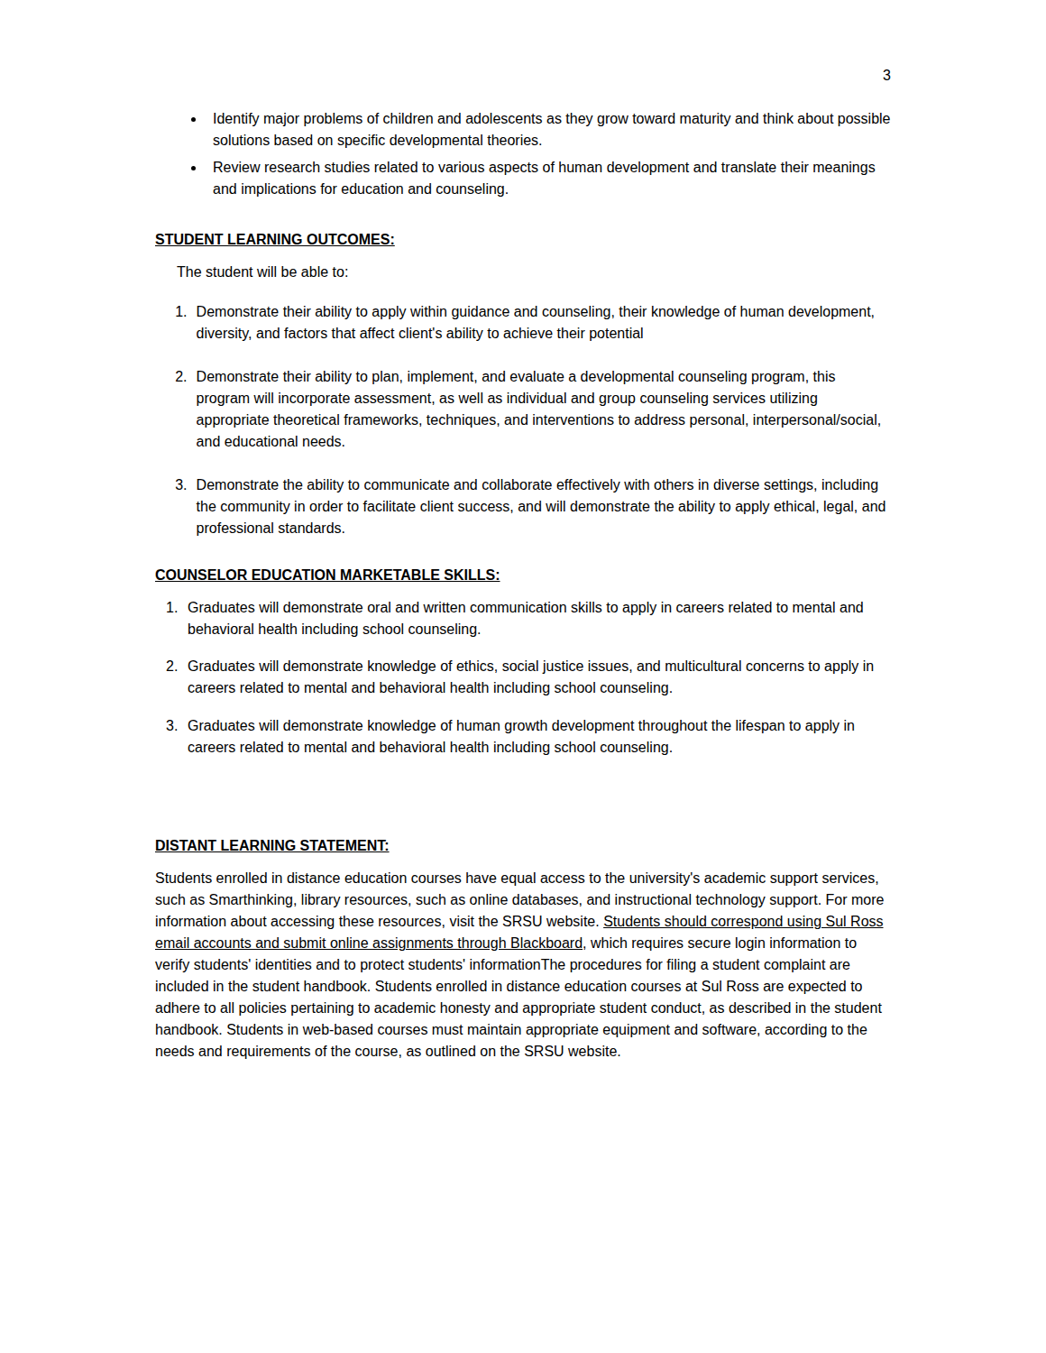3
Identify major problems of children and adolescents as they grow toward maturity and think about possible solutions based on specific developmental theories.
Review research studies related to various aspects of human development and translate their meanings and implications for education and counseling.
STUDENT LEARNING OUTCOMES:
The student will be able to:
Demonstrate their ability to apply within guidance and counseling, their knowledge of human development, diversity, and factors that affect client's ability to achieve their potential
Demonstrate their ability to plan, implement, and evaluate a developmental counseling program, this program will incorporate assessment, as well as individual and group counseling services utilizing appropriate theoretical frameworks, techniques, and interventions to address personal, interpersonal/social, and educational needs.
Demonstrate the ability to communicate and collaborate effectively with others in diverse settings, including the community in order to facilitate client success, and will demonstrate the ability to apply ethical, legal, and professional standards.
COUNSELOR EDUCATION MARKETABLE SKILLS:
Graduates will demonstrate oral and written communication skills to apply in careers related to mental and behavioral health including school counseling.
Graduates will demonstrate knowledge of ethics, social justice issues, and multicultural concerns to apply in careers related to mental and behavioral health including school counseling.
Graduates will demonstrate knowledge of human growth development throughout the lifespan to apply in careers related to mental and behavioral health including school counseling.
DISTANT LEARNING STATEMENT:
Students enrolled in distance education courses have equal access to the university's academic support services, such as Smarthinking, library resources, such as online databases, and instructional technology support. For more information about accessing these resources, visit the SRSU website. Students should correspond using Sul Ross email accounts and submit online assignments through Blackboard, which requires secure login information to verify students' identities and to protect students' informationThe procedures for filing a student complaint are included in the student handbook. Students enrolled in distance education courses at Sul Ross are expected to adhere to all policies pertaining to academic honesty and appropriate student conduct, as described in the student handbook. Students in web-based courses must maintain appropriate equipment and software, according to the needs and requirements of the course, as outlined on the SRSU website.